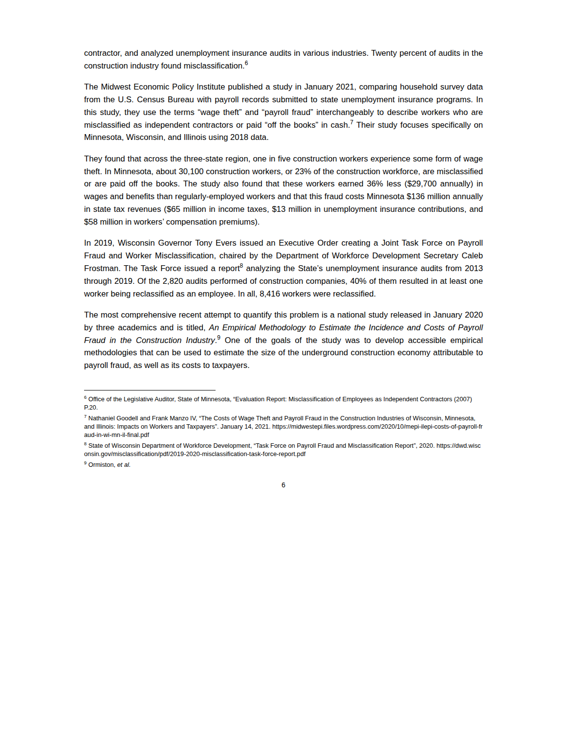contractor, and analyzed unemployment insurance audits in various industries. Twenty percent of audits in the construction industry found misclassification.6
The Midwest Economic Policy Institute published a study in January 2021, comparing household survey data from the U.S. Census Bureau with payroll records submitted to state unemployment insurance programs. In this study, they use the terms “wage theft” and “payroll fraud” interchangeably to describe workers who are misclassified as independent contractors or paid “off the books” in cash.7 Their study focuses specifically on Minnesota, Wisconsin, and Illinois using 2018 data.
They found that across the three-state region, one in five construction workers experience some form of wage theft. In Minnesota, about 30,100 construction workers, or 23% of the construction workforce, are misclassified or are paid off the books. The study also found that these workers earned 36% less ($29,700 annually) in wages and benefits than regularly-employed workers and that this fraud costs Minnesota $136 million annually in state tax revenues ($65 million in income taxes, $13 million in unemployment insurance contributions, and $58 million in workers’ compensation premiums).
In 2019, Wisconsin Governor Tony Evers issued an Executive Order creating a Joint Task Force on Payroll Fraud and Worker Misclassification, chaired by the Department of Workforce Development Secretary Caleb Frostman. The Task Force issued a report8 analyzing the State’s unemployment insurance audits from 2013 through 2019. Of the 2,820 audits performed of construction companies, 40% of them resulted in at least one worker being reclassified as an employee. In all, 8,416 workers were reclassified.
The most comprehensive recent attempt to quantify this problem is a national study released in January 2020 by three academics and is titled, An Empirical Methodology to Estimate the Incidence and Costs of Payroll Fraud in the Construction Industry.9 One of the goals of the study was to develop accessible empirical methodologies that can be used to estimate the size of the underground construction economy attributable to payroll fraud, as well as its costs to taxpayers.
6 Office of the Legislative Auditor, State of Minnesota, “Evaluation Report: Misclassification of Employees as Independent Contractors (2007) P.20.
7 Nathaniel Goodell and Frank Manzo IV, “The Costs of Wage Theft and Payroll Fraud in the Construction Industries of Wisconsin, Minnesota, and Illinois: Impacts on Workers and Taxpayers”. January 14, 2021. https://midwestepi.files.wordpress.com/2020/10/mepi-ilepi-costs-of-payroll-fraud-in-wi-mn-il-final.pdf
8 State of Wisconsin Department of Workforce Development, “Task Force on Payroll Fraud and Misclassification Report”, 2020. https://dwd.wisconsin.gov/misclassification/pdf/2019-2020-misclassification-task-force-report.pdf
9 Ormiston, et al.
6